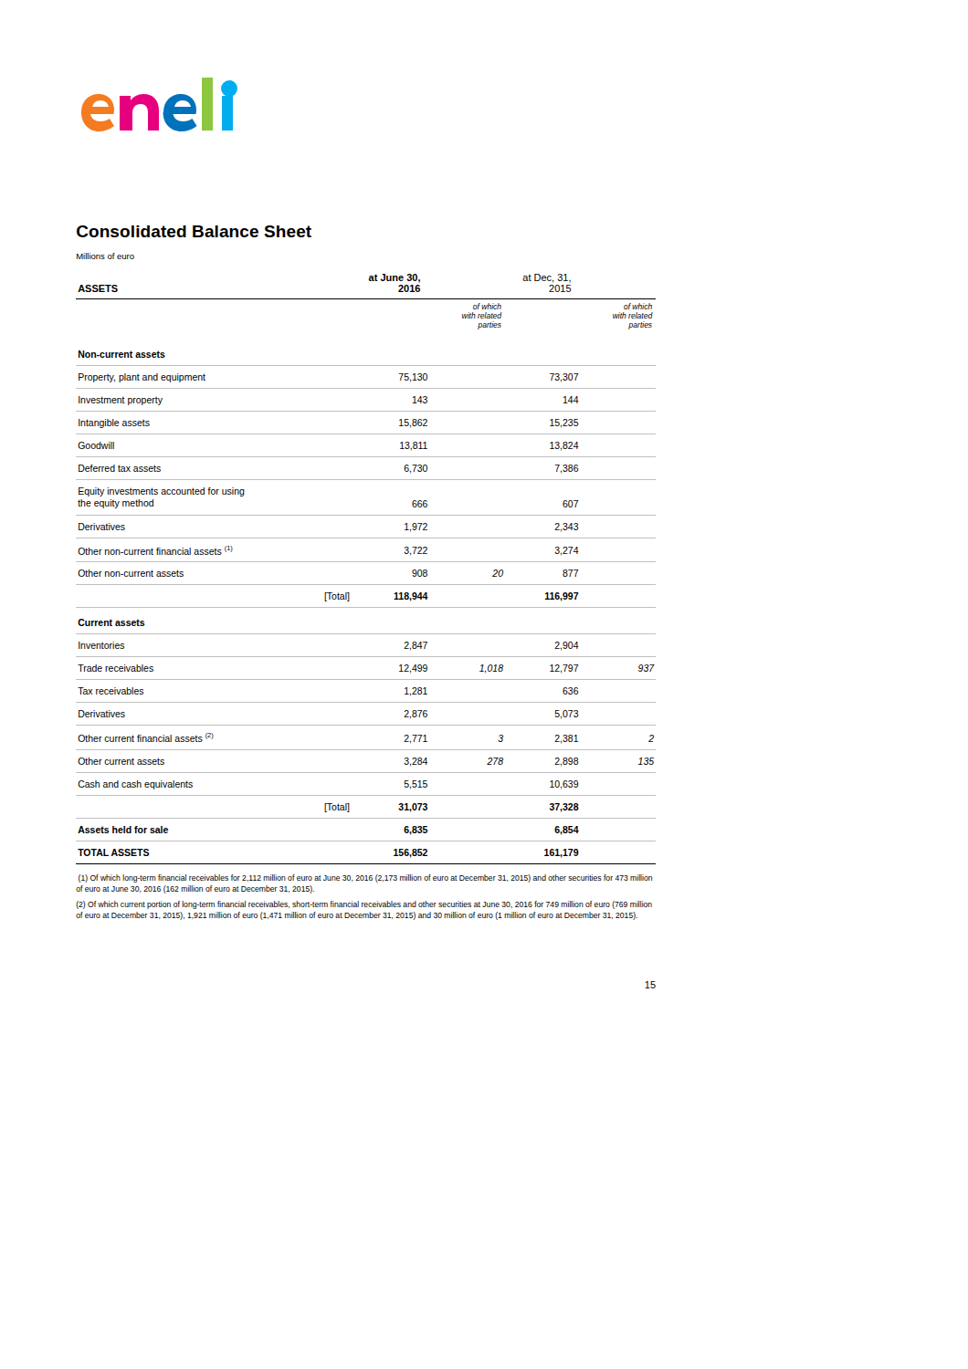Consolidated Balance Sheet
Millions of euro
| ASSETS | | at June 30, 2016 | | at Dec, 31, 2015 | |
| --- | --- | --- | --- | --- | --- |
| | | | of which with related parties | | of which with related parties |
| Non-current assets | | | | | |
| Property, plant and equipment | | 75,130 | | 73,307 | |
| Investment property | | 143 | | 144 | |
| Intangible assets | | 15,862 | | 15,235 | |
| Goodwill | | 13,811 | | 13,824 | |
| Deferred tax assets | | 6,730 | | 7,386 | |
| Equity investments accounted for using the equity method | | 666 | | 607 | |
| Derivatives | | 1,972 | | 2,343 | |
| Other non-current financial assets (1) | | 3,722 | | 3,274 | |
| Other non-current assets | | 908 | 20 | 877 | |
| | [Total] | 118,944 | | 116,997 | |
| Current assets | | | | | |
| Inventories | | 2,847 | | 2,904 | |
| Trade receivables | | 12,499 | 1,018 | 12,797 | 937 |
| Tax receivables | | 1,281 | | 636 | |
| Derivatives | | 2,876 | | 5,073 | |
| Other current financial assets (2) | | 2,771 | 3 | 2,381 | 2 |
| Other current assets | | 3,284 | 278 | 2,898 | 135 |
| Cash and cash equivalents | | 5,515 | | 10,639 | |
| | [Total] | 31,073 | | 37,328 | |
| Assets held for sale | | 6,835 | | 6,854 | |
| TOTAL ASSETS | | 156,852 | | 161,179 | |
(1) Of which long-term financial receivables for 2,112 million of euro at June 30, 2016 (2,173 million of euro at December 31, 2015) and other securities for 473 million of euro at June 30, 2016 (162 million of euro at December 31, 2015).
(2) Of which current portion of long-term financial receivables, short-term financial receivables and other securities at June 30, 2016 for 749 million of euro (769 million of euro at December 31, 2015), 1,921 million of euro (1,471 million of euro at December 31, 2015) and 30 million of euro (1 million of euro at December 31, 2015).
15